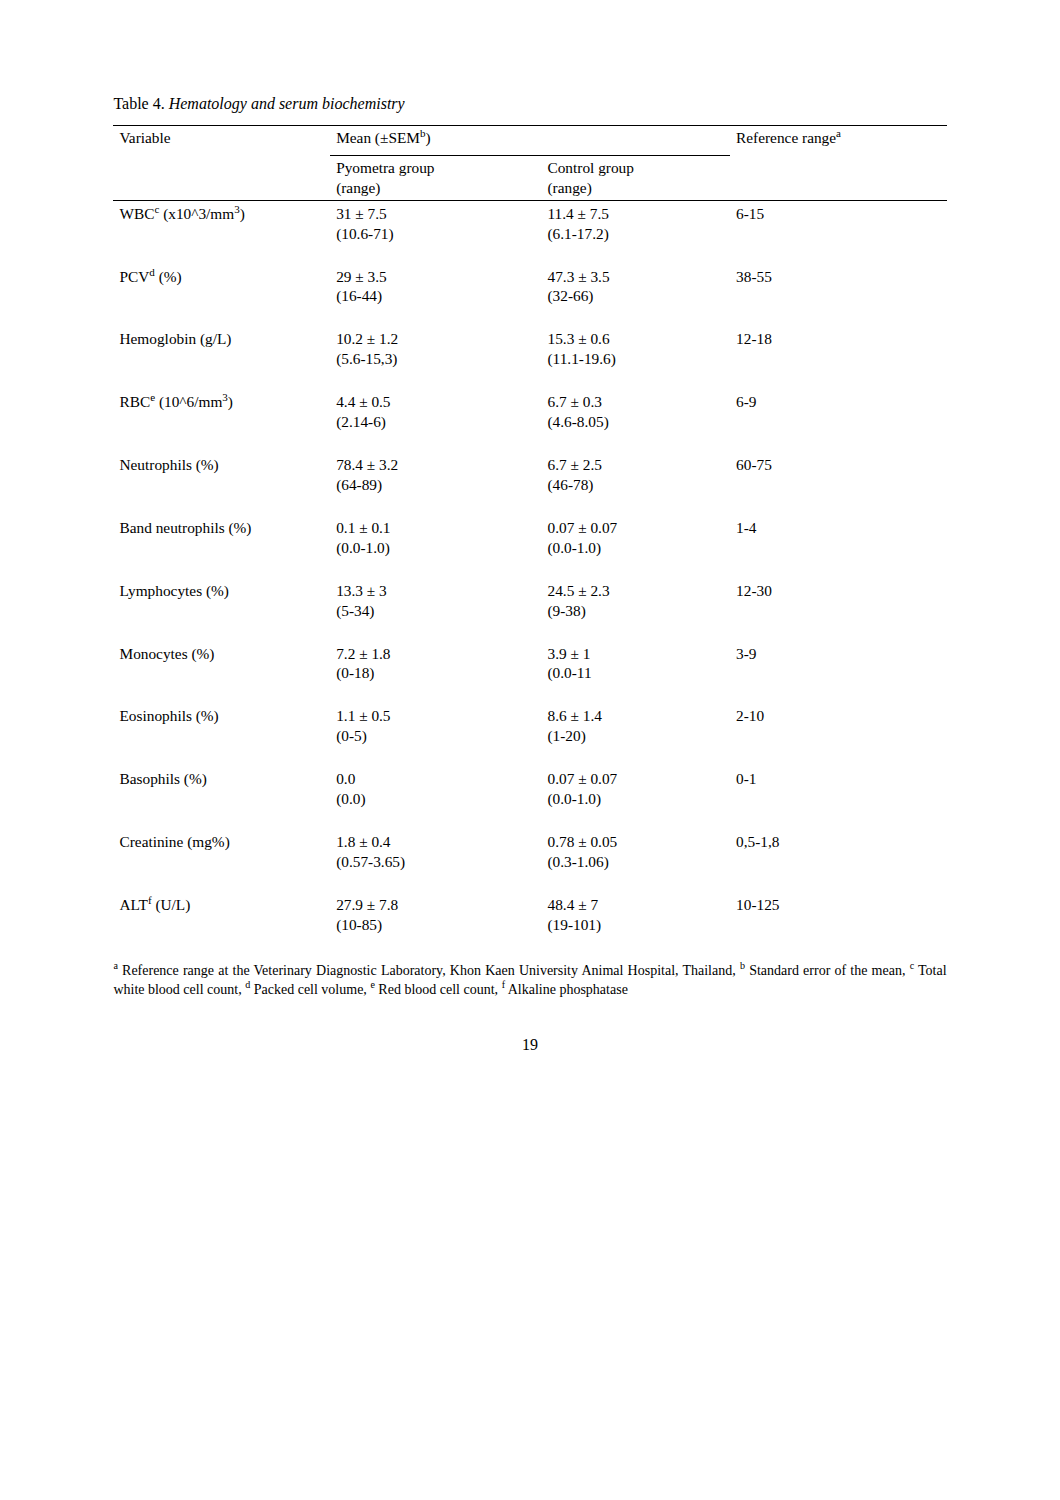Table 4. Hematology and serum biochemistry
| Variable | Mean (±SEM b ) | Reference range a |
| --- | --- | --- |
| | Pyometra group (range) | Control group (range) | |
| WBC c (x10^3/mm 3 ) | 31 ± 7.5 (10.6-71) | 11.4 ± 7.5 (6.1-17.2) | 6-15 |
| PCV d (%) | 29 ± 3.5 (16-44) | 47.3 ± 3.5 (32-66) | 38-55 |
| Hemoglobin (g/L) | 10.2 ± 1.2 (5.6-15,3) | 15.3 ± 0.6 (11.1-19.6) | 12-18 |
| RBC e (10^6/mm 3 ) | 4.4 ± 0.5 (2.14-6) | 6.7 ± 0.3 (4.6-8.05) | 6-9 |
| Neutrophils (%) | 78.4 ± 3.2 (64-89) | 6.7 ± 2.5 (46-78) | 60-75 |
| Band neutrophils (%) | 0.1 ± 0.1 (0.0-1.0) | 0.07 ± 0.07 (0.0-1.0) | 1-4 |
| Lymphocytes (%) | 13.3 ± 3 (5-34) | 24.5 ± 2.3 (9-38) | 12-30 |
| Monocytes (%) | 7.2 ± 1.8 (0-18) | 3.9 ± 1 (0.0-11 | 3-9 |
| Eosinophils (%) | 1.1 ± 0.5 (0-5) | 8.6 ± 1.4 (1-20) | 2-10 |
| Basophils (%) | 0.0 (0.0) | 0.07 ± 0.07 (0.0-1.0) | 0-1 |
| Creatinine (mg%) | 1.8 ± 0.4 (0.57-3.65) | 0.78 ± 0.05 (0.3-1.06) | 0,5-1,8 |
| ALT f (U/L) | 27.9 ± 7.8 (10-85) | 48.4 ± 7 (19-101) | 10-125 |
a Reference range at the Veterinary Diagnostic Laboratory, Khon Kaen University Animal Hospital, Thailand, b Standard error of the mean, c Total white blood cell count, d Packed cell volume, e Red blood cell count, f Alkaline phosphatase
19